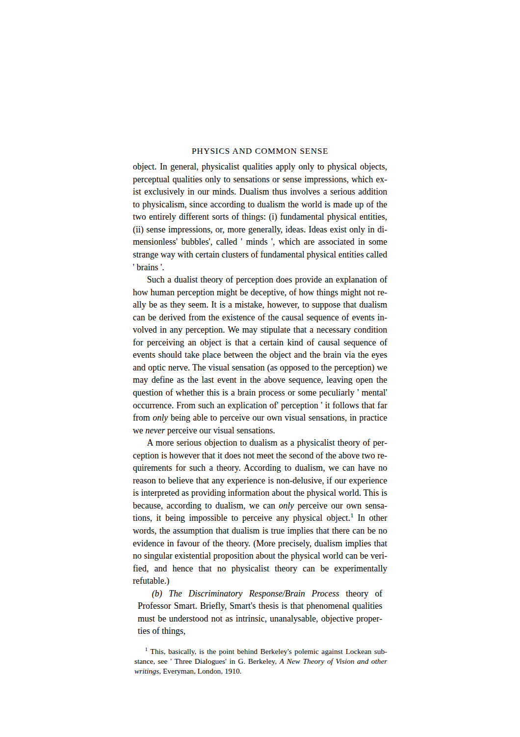PHYSICS AND COMMON SENSE
object. In general, physicalist qualities apply only to physical objects, perceptual qualities only to sensations or sense impressions, which exist exclusively in our minds. Dualism thus involves a serious addition to physicalism, since according to dualism the world is made up of the two entirely different sorts of things: (i) fundamental physical entities, (ii) sense impressions, or, more generally, ideas. Ideas exist only in dimensionless' bubbles', called ' minds ', which are associated in some strange way with certain clusters of fundamental physical entities called ' brains '.
Such a dualist theory of perception does provide an explanation of how human perception might be deceptive, of how things might not really be as they seem. It is a mistake, however, to suppose that dualism can be derived from the existence of the causal sequence of events involved in any perception. We may stipulate that a necessary condition for perceiving an object is that a certain kind of causal sequence of events should take place between the object and the brain via the eyes and optic nerve. The visual sensation (as opposed to the perception) we may define as the last event in the above sequence, leaving open the question of whether this is a brain process or some peculiarly ' mental' occurrence. From such an explication of' perception ' it follows that far from only being able to perceive our own visual sensations, in practice we never perceive our visual sensations.
A more serious objection to dualism as a physicalist theory of perception is however that it does not meet the second of the above two requirements for such a theory. According to dualism, we can have no reason to believe that any experience is non-delusive, if our experience is interpreted as providing information about the physical world. This is because, according to dualism, we can only perceive our own sensations, it being impossible to perceive any physical object.1 In other words, the assumption that dualism is true implies that there can be no evidence in favour of the theory. (More precisely, dualism implies that no singular existential proposition about the physical world can be verified, and hence that no physicalist theory can be experimentally refutable.)
(b) The Discriminatory Response/Brain Process theory of Professor Smart. Briefly, Smart's thesis is that phenomenal qualities must be understood not as intrinsic, unanalysable, objective properties of things,
1 This, basically, is the point behind Berkeley's polemic against Lockean substance, see ' Three Dialogues' in G. Berkeley, A New Theory of Vision and other writings, Everyman, London, 1910.